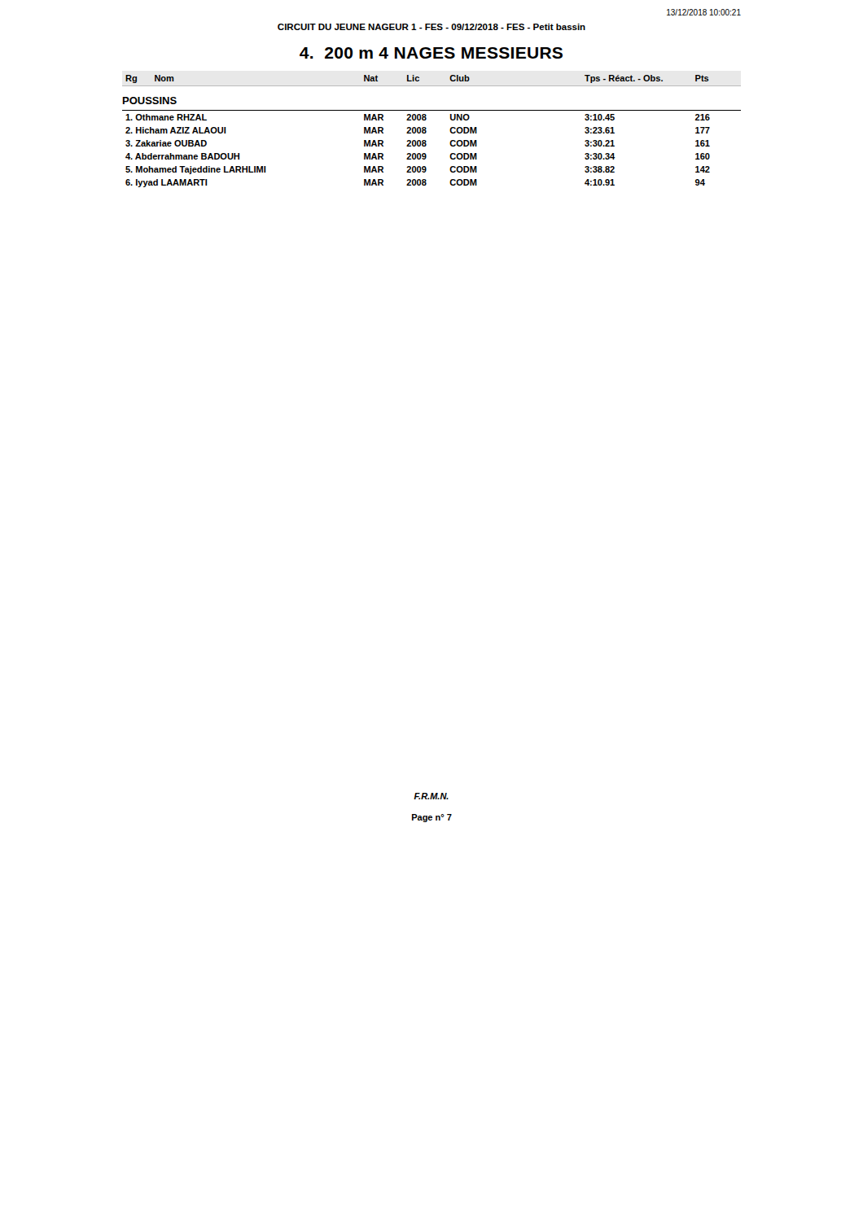13/12/2018 10:00:21
CIRCUIT DU JEUNE NAGEUR 1 - FES - 09/12/2018 - FES - Petit bassin
4. 200 m 4 NAGES MESSIEURS
| Rg | Nom | Nat | Lic | Club | Tps - Réact. - Obs. | Pts |
| --- | --- | --- | --- | --- | --- | --- |
| POUSSINS | |
| 1. Othmane RHZAL | MAR | 2008 | UNO | 3:10.45 | 216 |
| 2. Hicham AZIZ ALAOUI | MAR | 2008 | CODM | 3:23.61 | 177 |
| 3. Zakariae OUBAD | MAR | 2008 | CODM | 3:30.21 | 161 |
| 4. Abderrahmane BADOUH | MAR | 2009 | CODM | 3:30.34 | 160 |
| 5. Mohamed Tajeddine LARHLIMI | MAR | 2009 | CODM | 3:38.82 | 142 |
| 6. Iyyad LAAMARTI | MAR | 2008 | CODM | 4:10.91 | 94 |
F.R.M.N.
Page n° 7